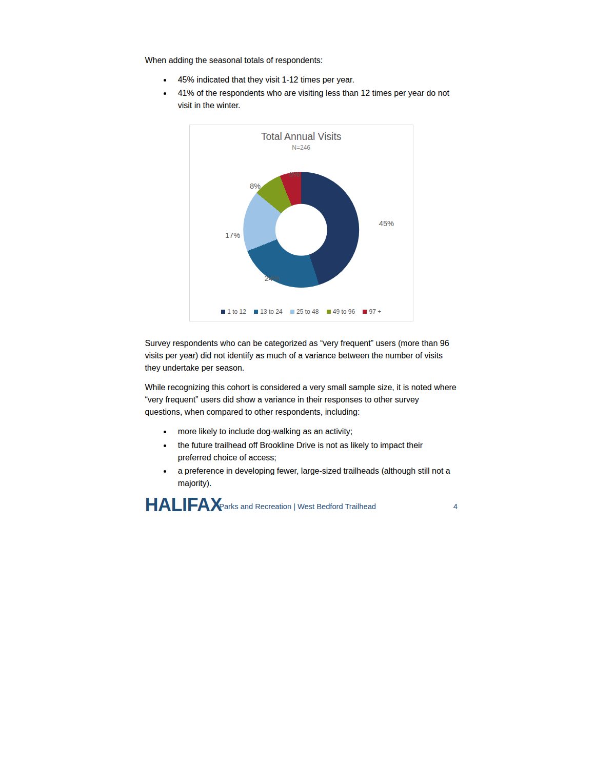When adding the seasonal totals of respondents:
45% indicated that they visit 1-12 times per year.
41% of the respondents who are visiting less than 12 times per year do not visit in the winter.
Total Annual Visits
N=246
45%
24%
17%
8%
6%
1 to 12 13 to 24 25 to 48 49 to 96 97 +
Survey respondents who can be categorized as “very frequent” users (more than 96 visits per year) did not identify as much of a variance between the number of visits they undertake per season.
While recognizing this cohort is considered a very small sample size, it is noted where “very frequent” users did show a variance in their responses to other survey questions, when compared to other respondents, including:
more likely to include dog-walking as an activity;
the future trailhead off Brookline Drive is not as likely to impact their preferred choice of access;
a preference in developing fewer, large-sized trailheads (although still not a majority).
HALIFAX Parks and Recreation | West Bedford Trailhead
4